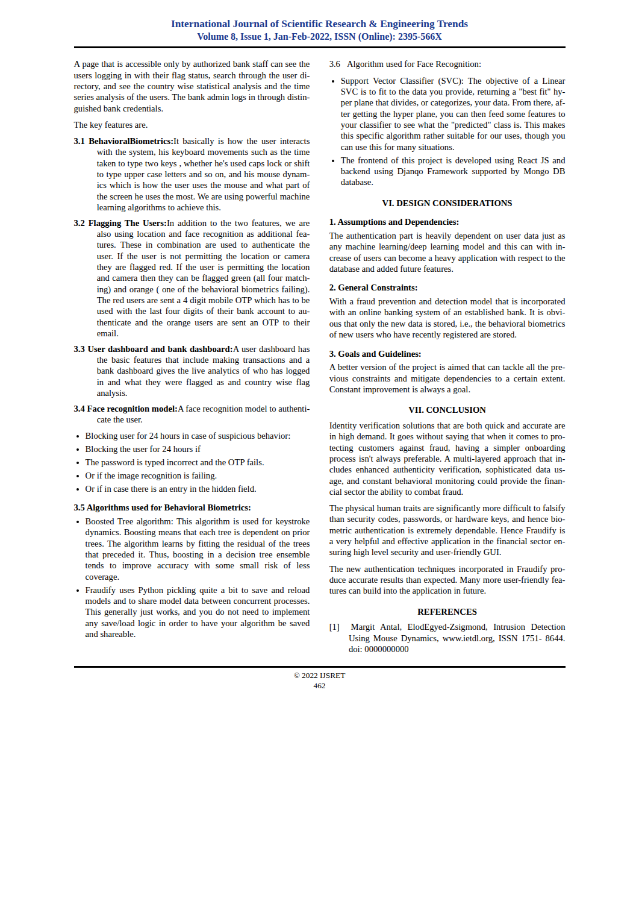International Journal of Scientific Research & Engineering Trends
Volume 8, Issue 1, Jan-Feb-2022, ISSN (Online): 2395-566X
A page that is accessible only by authorized bank staff can see the users logging in with their flag status, search through the user directory, and see the country wise statistical analysis and the time series analysis of the users. The bank admin logs in through distinguished bank credentials.
The key features are.
3.1 BehavioralBiometrics: It basically is how the user interacts with the system, his keyboard movements such as the time taken to type two keys , whether he's used caps lock or shift to type upper case letters and so on, and his mouse dynamics which is how the user uses the mouse and what part of the screen he uses the most. We are using powerful machine learning algorithms to achieve this.
3.2 Flagging The Users: In addition to the two features, we are also using location and face recognition as additional features. These in combination are used to authenticate the user. If the user is not permitting the location or camera they are flagged red. If the user is permitting the location and camera then they can be flagged green (all four matching) and orange ( one of the behavioral biometrics failing). The red users are sent a 4 digit mobile OTP which has to be used with the last four digits of their bank account to authenticate and the orange users are sent an OTP to their email.
3.3 User dashboard and bank dashboard: A user dashboard has the basic features that include making transactions and a bank dashboard gives the live analytics of who has logged in and what they were flagged as and country wise flag analysis.
3.4 Face recognition model: A face recognition model to authenticate the user.
Blocking user for 24 hours in case of suspicious behavior:
Blocking the user for 24 hours if
The password is typed incorrect and the OTP fails.
Or if the image recognition is failing.
Or if in case there is an entry in the hidden field.
3.5 Algorithms used for Behavioral Biometrics:
Boosted Tree algorithm: This algorithm is used for keystroke dynamics. Boosting means that each tree is dependent on prior trees. The algorithm learns by fitting the residual of the trees that preceded it. Thus, boosting in a decision tree ensemble tends to improve accuracy with some small risk of less coverage.
Fraudify uses Python pickling quite a bit to save and reload models and to share model data between concurrent processes. This generally just works, and you do not need to implement any save/load logic in order to have your algorithm be saved and shareable.
3.6 Algorithm used for Face Recognition:
Support Vector Classifier (SVC): The objective of a Linear SVC is to fit to the data you provide, returning a "best fit" hyper plane that divides, or categorizes, your data. From there, after getting the hyper plane, you can then feed some features to your classifier to see what the "predicted" class is. This makes this specific algorithm rather suitable for our uses, though you can use this for many situations.
The frontend of this project is developed using React JS and backend using Djanqo Framework supported by Mongo DB database.
VI. DESIGN CONSIDERATIONS
1. Assumptions and Dependencies:
The authentication part is heavily dependent on user data just as any machine learning/deep learning model and this can with increase of users can become a heavy application with respect to the database and added future features.
2. General Constraints:
With a fraud prevention and detection model that is incorporated with an online banking system of an established bank. It is obvious that only the new data is stored, i.e., the behavioral biometrics of new users who have recently registered are stored.
3. Goals and Guidelines:
A better version of the project is aimed that can tackle all the previous constraints and mitigate dependencies to a certain extent. Constant improvement is always a goal.
VII. CONCLUSION
Identity verification solutions that are both quick and accurate are in high demand. It goes without saying that when it comes to protecting customers against fraud, having a simpler onboarding process isn't always preferable. A multi-layered approach that includes enhanced authenticity verification, sophisticated data usage, and constant behavioral monitoring could provide the financial sector the ability to combat fraud.
The physical human traits are significantly more difficult to falsify than security codes, passwords, or hardware keys, and hence biometric authentication is extremely dependable. Hence Fraudify is a very helpful and effective application in the financial sector ensuring high level security and user-friendly GUI.
The new authentication techniques incorporated in Fraudify produce accurate results than expected. Many more user-friendly features can build into the application in future.
REFERENCES
[1] Margit Antal, ElodEgyed-Zsigmond, Intrusion Detection Using Mouse Dynamics, www.ietdl.org, ISSN 1751- 8644. doi: 0000000000
© 2022 IJSRET
462